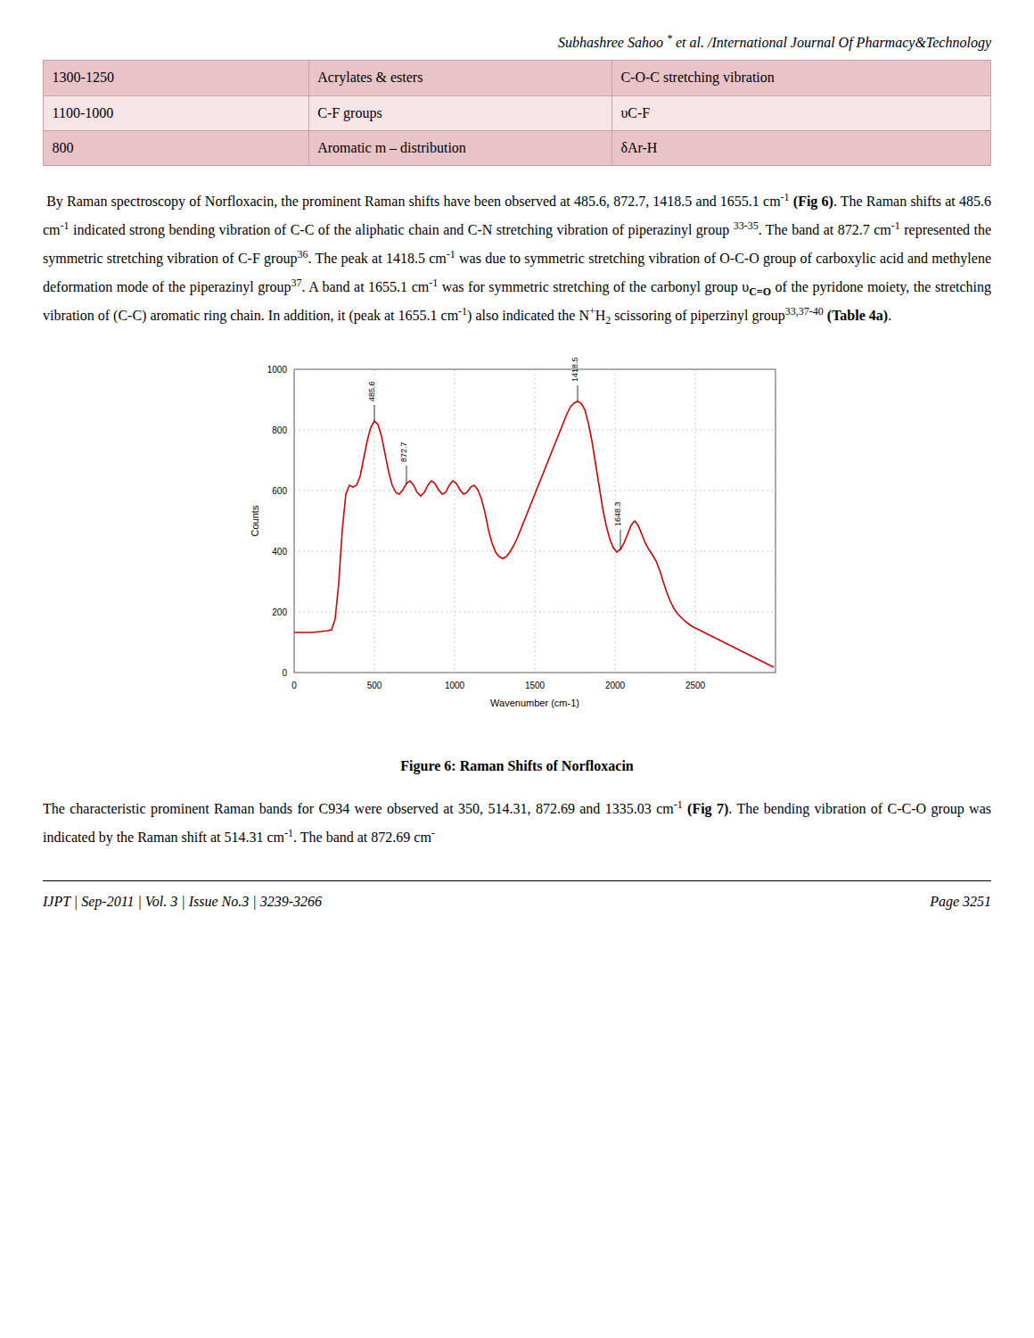Subhashree Sahoo * et al. /International Journal Of Pharmacy&Technology
| 1300-1250 | Acrylates & esters | C-O-C stretching vibration |
| 1100-1000 | C-F groups | υC-F |
| 800 | Aromatic m – distribution | δAr-H |
By Raman spectroscopy of Norfloxacin, the prominent Raman shifts have been observed at 485.6, 872.7, 1418.5 and 1655.1 cm-1 (Fig 6). The Raman shifts at 485.6 cm-1 indicated strong bending vibration of C-C of the aliphatic chain and C-N stretching vibration of piperazinyl group 33-35. The band at 872.7 cm-1 represented the symmetric stretching vibration of C-F group36. The peak at 1418.5 cm-1 was due to symmetric stretching vibration of O-C-O group of carboxylic acid and methylene deformation mode of the piperazinyl group37. A band at 1655.1 cm-1 was for symmetric stretching of the carbonyl group υC=O of the pyridone moiety, the stretching vibration of (C-C) aromatic ring chain. In addition, it (peak at 1655.1 cm-1) also indicated the N+H2 scissoring of piperzinyl group33,37-40 (Table 4a).
0 200 400 600 800 1000 0 500 1000 1500 2000 2500 Wavenumber (cm-1) Counts 485.6 872.7 1418.5 1648.3
Figure 6: Raman Shifts of Norfloxacin
The characteristic prominent Raman bands for C934 were observed at 350, 514.31, 872.69 and 1335.03 cm-1 (Fig 7). The bending vibration of C-C-O group was indicated by the Raman shift at 514.31 cm-1. The band at 872.69 cm-
IJPT | Sep-2011 | Vol. 3 | Issue No.3 | 3239-3266 Page 3251